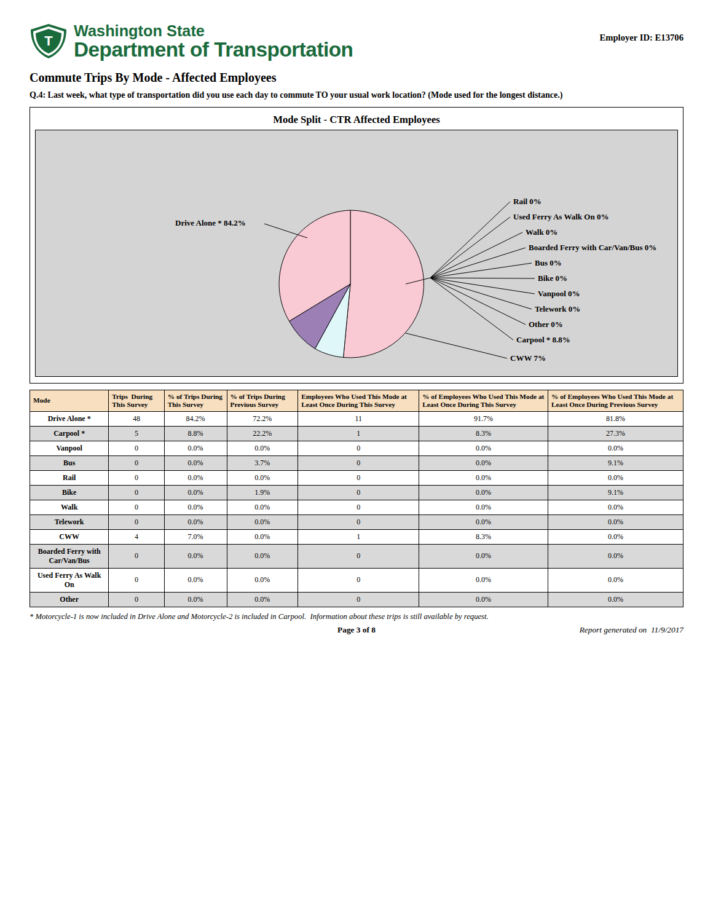Employer ID: E13706
T
Washington State
Department of Transportation
Commute Trips By Mode - Affected Employees
Q.4: Last week, what type of transportation did you use each day to commute TO your usual work location? (Mode used for the longest distance.)
Mode Split - CTR Affected Employees
Drive Alone * 84.2% Rail 0% Used Ferry As Walk On 0% Walk 0% Boarded Ferry with Car/Van/Bus 0% Bus 0% Bike 0% Vanpool 0% Telework 0% Other 0% Carpool * 8.8% CWW 7%
| Mode | Trips During This Survey | % of Trips During This Survey | % of Trips During Previous Survey | Employees Who Used This Mode at Least Once During This Survey | % of Employees Who Used This Mode at Least Once During This Survey | % of Employees Who Used This Mode at Least Once During Previous Survey |
| --- | --- | --- | --- | --- | --- | --- |
| Drive Alone * | 48 | 84.2% | 72.2% | 11 | 91.7% | 81.8% |
| Carpool * | 5 | 8.8% | 22.2% | 1 | 8.3% | 27.3% |
| Vanpool | 0 | 0.0% | 0.0% | 0 | 0.0% | 0.0% |
| Bus | 0 | 0.0% | 3.7% | 0 | 0.0% | 9.1% |
| Rail | 0 | 0.0% | 0.0% | 0 | 0.0% | 0.0% |
| Bike | 0 | 0.0% | 1.9% | 0 | 0.0% | 9.1% |
| Walk | 0 | 0.0% | 0.0% | 0 | 0.0% | 0.0% |
| Telework | 0 | 0.0% | 0.0% | 0 | 0.0% | 0.0% |
| CWW | 4 | 7.0% | 0.0% | 1 | 8.3% | 0.0% |
| Boarded Ferry with Car/Van/Bus | 0 | 0.0% | 0.0% | 0 | 0.0% | 0.0% |
| Used Ferry As Walk On | 0 | 0.0% | 0.0% | 0 | 0.0% | 0.0% |
| Other | 0 | 0.0% | 0.0% | 0 | 0.0% | 0.0% |
* Motorcycle-1 is now included in Drive Alone and Motorcycle-2 is included in Carpool. Information about these trips is still available by request.
Page 3 of 8
Report generated on 11/9/2017